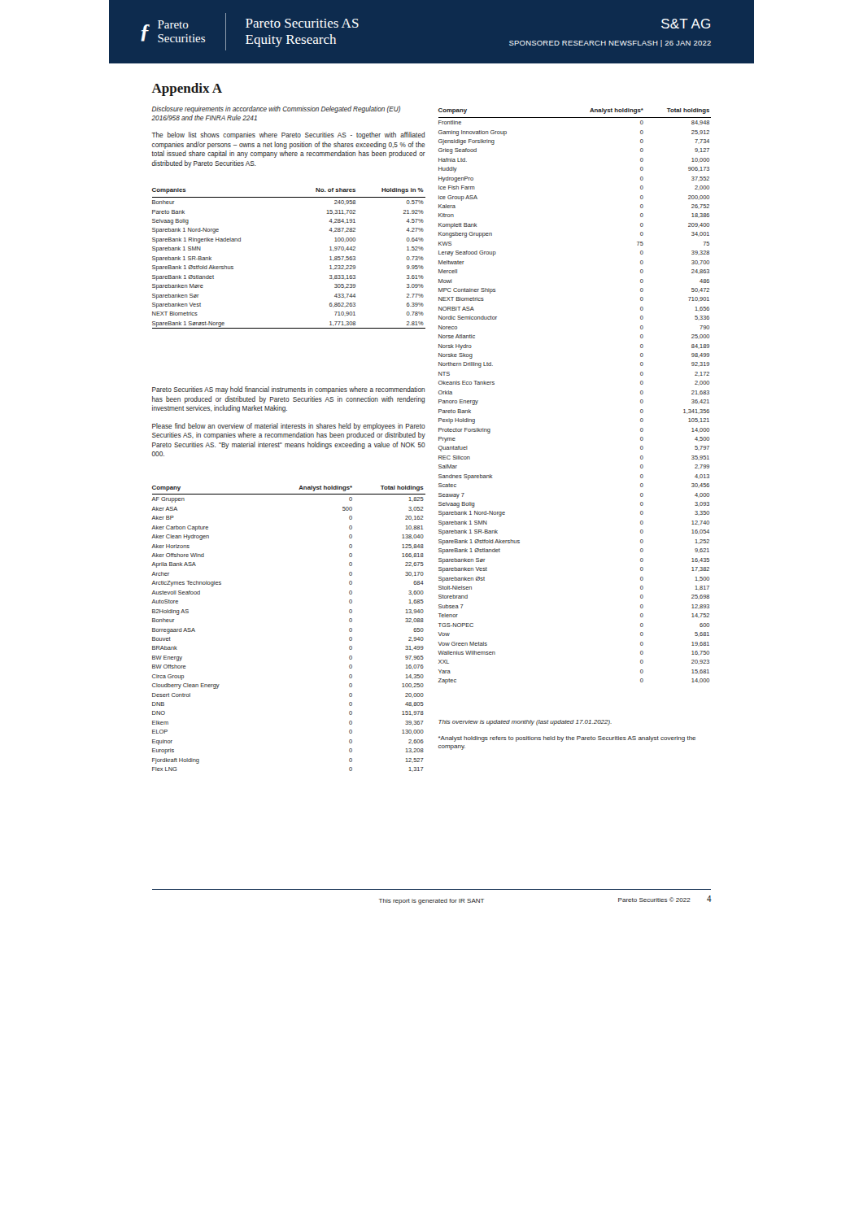ƒ
Pareto Securities
Pareto Securities AS Equity Research
S&T AG
SPONSORED RESEARCH NEWSFLASH | 26 JAN 2022
Appendix A
Disclosure requirements in accordance with Commission Delegated Regulation (EU) 2016/958 and the FINRA Rule 2241
The below list shows companies where Pareto Securities AS - together with affiliated companies and/or persons – owns a net long position of the shares exceeding 0,5 % of the total issued share capital in any company where a recommendation has been produced or distributed by Pareto Securities AS.
| Companies | No. of shares | Holdings in % |
| --- | --- | --- |
| Bonheur | 240,958 | 0.57% |
| Pareto Bank | 15,311,702 | 21.92% |
| Selvaag Bolig | 4,284,191 | 4.57% |
| Sparebank 1 Nord-Norge | 4,287,282 | 4.27% |
| SpareBank 1 Ringerike Hadeland | 100,000 | 0.64% |
| Sparebank 1 SMN | 1,970,442 | 1.52% |
| Sparebank 1 SR-Bank | 1,857,563 | 0.73% |
| SpareBank 1 Østfold Akershus | 1,232,229 | 9.95% |
| SpareBank 1 Østlandet | 3,833,163 | 3.61% |
| Sparebanken Møre | 305,239 | 3.09% |
| Sparebanken Sør | 433,744 | 2.77% |
| Sparebanken Vest | 6,862,263 | 6.39% |
| NEXT Biometrics | 710,901 | 0.78% |
| SpareBank 1 Sørøst-Norge | 1,771,308 | 2.81% |
Pareto Securities AS may hold financial instruments in companies where a recommendation has been produced or distributed by Pareto Securities AS in connection with rendering investment services, including Market Making.
Please find below an overview of material interests in shares held by employees in Pareto Securities AS, in companies where a recommendation has been produced or distributed by Pareto Securities AS. "By material interest" means holdings exceeding a value of NOK 50 000.
| Company | Analyst holdings* | Total holdings |
| --- | --- | --- |
| AF Gruppen | 0 | 1,825 |
| Aker ASA | 500 | 3,052 |
| Aker BP | 0 | 20,162 |
| Aker Carbon Capture | 0 | 10,881 |
| Aker Clean Hydrogen | 0 | 138,040 |
| Aker Horizons | 0 | 125,848 |
| Aker Offshore Wind | 0 | 166,818 |
| Aprila Bank ASA | 0 | 22,675 |
| Archer | 0 | 30,170 |
| ArcticZymes Technologies | 0 | 684 |
| Austevoll Seafood | 0 | 3,600 |
| AutoStore | 0 | 1,685 |
| B2Holding AS | 0 | 13,940 |
| Bonheur | 0 | 32,088 |
| Borregaard ASA | 0 | 650 |
| Bouvet | 0 | 2,940 |
| BRAbank | 0 | 31,499 |
| BW Energy | 0 | 97,965 |
| BW Offshore | 0 | 16,076 |
| Circa Group | 0 | 14,350 |
| Cloudberry Clean Energy | 0 | 100,250 |
| Desert Control | 0 | 20,000 |
| DNB | 0 | 48,805 |
| DNO | 0 | 151,978 |
| Elkem | 0 | 39,367 |
| ELOP | 0 | 130,000 |
| Equinor | 0 | 2,606 |
| Europris | 0 | 13,208 |
| Fjordkraft Holding | 0 | 12,527 |
| Flex LNG | 0 | 1,317 |
| Company | Analyst holdings* | Total holdings |
| --- | --- | --- |
| Frontline | 0 | 84,948 |
| Gaming Innovation Group | 0 | 25,912 |
| Gjensidige Forsikring | 0 | 7,734 |
| Grieg Seafood | 0 | 9,127 |
| Hafnia Ltd. | 0 | 10,000 |
| Huddly | 0 | 906,173 |
| HydrogenPro | 0 | 37,552 |
| Ice Fish Farm | 0 | 2,000 |
| ice Group ASA | 0 | 200,000 |
| Kalera | 0 | 26,752 |
| Kitron | 0 | 18,386 |
| Komplett Bank | 0 | 209,400 |
| Kongsberg Gruppen | 0 | 34,001 |
| KWS | 75 | 75 |
| Lerøy Seafood Group | 0 | 39,328 |
| Meltwater | 0 | 30,700 |
| Mercell | 0 | 24,863 |
| Mowi | 0 | 486 |
| MPC Container Ships | 0 | 50,472 |
| NEXT Biometrics | 0 | 710,901 |
| NORBIT ASA | 0 | 1,656 |
| Nordic Semiconductor | 0 | 5,336 |
| Noreco | 0 | 790 |
| Norse Atlantic | 0 | 25,000 |
| Norsk Hydro | 0 | 84,189 |
| Norske Skog | 0 | 98,499 |
| Northern Drilling Ltd. | 0 | 92,319 |
| NTS | 0 | 2,172 |
| Okeanis Eco Tankers | 0 | 2,000 |
| Orkla | 0 | 21,683 |
| Panoro Energy | 0 | 36,421 |
| Pareto Bank | 0 | 1,341,356 |
| Pexip Holding | 0 | 105,121 |
| Protector Forsikring | 0 | 14,000 |
| Pryme | 0 | 4,500 |
| Quantafuel | 0 | 5,797 |
| REC Silicon | 0 | 35,951 |
| SalMar | 0 | 2,799 |
| Sandnes Sparebank | 0 | 4,013 |
| Scatec | 0 | 30,456 |
| Seaway 7 | 0 | 4,000 |
| Selvaag Bolig | 0 | 3,093 |
| Sparebank 1 Nord-Norge | 0 | 3,350 |
| Sparebank 1 SMN | 0 | 12,740 |
| Sparebank 1 SR-Bank | 0 | 16,054 |
| SpareBank 1 Østfold Akershus | 0 | 1,252 |
| SpareBank 1 Østlandet | 0 | 9,621 |
| Sparebanken Sør | 0 | 16,435 |
| Sparebanken Vest | 0 | 17,382 |
| Sparebanken Øst | 0 | 1,500 |
| Stolt-Nielsen | 0 | 1,817 |
| Storebrand | 0 | 25,698 |
| Subsea 7 | 0 | 12,893 |
| Telenor | 0 | 14,752 |
| TGS-NOPEC | 0 | 600 |
| Vow | 0 | 5,681 |
| Vow Green Metals | 0 | 19,681 |
| Wallenius Wilhemsen | 0 | 16,750 |
| XXL | 0 | 20,923 |
| Yara | 0 | 15,681 |
| Zaptec | 0 | 14,000 |
This overview is updated monthly (last updated 17.01.2022).
*Analyst holdings refers to positions held by the Pareto Securities AS analyst covering the company.
This report is generated for IR SANT
Pareto Securities © 2022 4